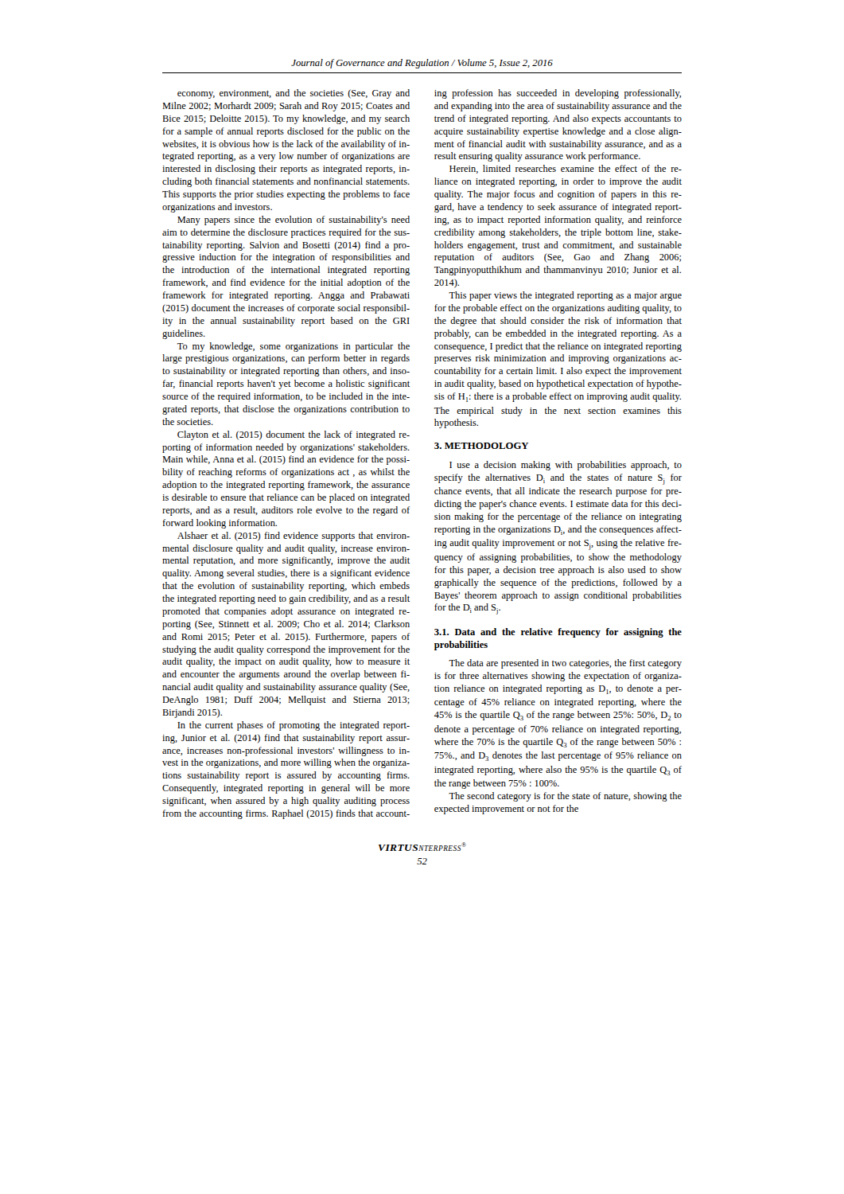Journal of Governance and Regulation / Volume 5, Issue 2, 2016
economy, environment, and the societies (See, Gray and Milne 2002; Morhardt 2009; Sarah and Roy 2015; Coates and Bice 2015; Deloitte 2015). To my knowledge, and my search for a sample of annual reports disclosed for the public on the websites, it is obvious how is the lack of the availability of integrated reporting, as a very low number of organizations are interested in disclosing their reports as integrated reports, including both financial statements and nonfinancial statements. This supports the prior studies expecting the problems to face organizations and investors.
Many papers since the evolution of sustainability's need aim to determine the disclosure practices required for the sustainability reporting. Salvion and Bosetti (2014) find a progressive induction for the integration of responsibilities and the introduction of the international integrated reporting framework, and find evidence for the initial adoption of the framework for integrated reporting. Angga and Prabawati (2015) document the increases of corporate social responsibility in the annual sustainability report based on the GRI guidelines.
To my knowledge, some organizations in particular the large prestigious organizations, can perform better in regards to sustainability or integrated reporting than others, and insofar, financial reports haven't yet become a holistic significant source of the required information, to be included in the integrated reports, that disclose the organizations contribution to the societies.
Clayton et al. (2015) document the lack of integrated reporting of information needed by organizations' stakeholders. Main while, Anna et al. (2015) find an evidence for the possibility of reaching reforms of organizations act , as whilst the adoption to the integrated reporting framework, the assurance is desirable to ensure that reliance can be placed on integrated reports, and as a result, auditors role evolve to the regard of forward looking information.
Alshaer et al. (2015) find evidence supports that environmental disclosure quality and audit quality, increase environmental reputation, and more significantly, improve the audit quality. Among several studies, there is a significant evidence that the evolution of sustainability reporting, which embeds the integrated reporting need to gain credibility, and as a result promoted that companies adopt assurance on integrated reporting (See, Stinnett et al. 2009; Cho et al. 2014; Clarkson and Romi 2015; Peter et al. 2015). Furthermore, papers of studying the audit quality correspond the improvement for the audit quality, the impact on audit quality, how to measure it and encounter the arguments around the overlap between financial audit quality and sustainability assurance quality (See, DeAnglo 1981; Duff 2004; Mellquist and Stierna 2013; Birjandi 2015).
In the current phases of promoting the integrated reporting, Junior et al. (2014) find that sustainability report assurance, increases non-professional investors' willingness to invest in the organizations, and more willing when the organizations sustainability report is assured by accounting firms. Consequently, integrated reporting in general will be more significant, when assured by a high quality auditing process from the accounting firms. Raphael (2015) finds that accounting profession has succeeded in developing professionally, and expanding into the area of sustainability assurance and the trend of integrated reporting. And also expects accountants to acquire sustainability expertise knowledge and a close alignment of financial audit with sustainability assurance, and as a result ensuring quality assurance work performance.
Herein, limited researches examine the effect of the reliance on integrated reporting, in order to improve the audit quality. The major focus and cognition of papers in this regard, have a tendency to seek assurance of integrated reporting, as to impact reported information quality, and reinforce credibility among stakeholders, the triple bottom line, stakeholders engagement, trust and commitment, and sustainable reputation of auditors (See, Gao and Zhang 2006; Tangpinyoputthikhum and thammanvinyu 2010; Junior et al. 2014).
This paper views the integrated reporting as a major argue for the probable effect on the organizations auditing quality, to the degree that should consider the risk of information that probably, can be embedded in the integrated reporting. As a consequence, I predict that the reliance on integrated reporting preserves risk minimization and improving organizations accountability for a certain limit. I also expect the improvement in audit quality, based on hypothetical expectation of hypothesis of H1: there is a probable effect on improving audit quality. The empirical study in the next section examines this hypothesis.
3. METHODOLOGY
I use a decision making with probabilities approach, to specify the alternatives Di and the states of nature Sj for chance events, that all indicate the research purpose for predicting the paper's chance events. I estimate data for this decision making for the percentage of the reliance on integrating reporting in the organizations Di, and the consequences affecting audit quality improvement or not Sj, using the relative frequency of assigning probabilities, to show the methodology for this paper, a decision tree approach is also used to show graphically the sequence of the predictions, followed by a Bayes' theorem approach to assign conditional probabilities for the Di and Sj.
3.1. Data and the relative frequency for assigning the probabilities
The data are presented in two categories, the first category is for three alternatives showing the expectation of organization reliance on integrated reporting as D1, to denote a percentage of 45% reliance on integrated reporting, where the 45% is the quartile Q3 of the range between 25%: 50%, D2 to denote a percentage of 70% reliance on integrated reporting, where the 70% is the quartile Q3 of the range between 50% : 75%., and D3 denotes the last percentage of 95% reliance on integrated reporting, where also the 95% is the quartile Q3 of the range between 75% : 100%.
The second category is for the state of nature, showing the expected improvement or not for the
VIRTUS NTERPRESS®
52